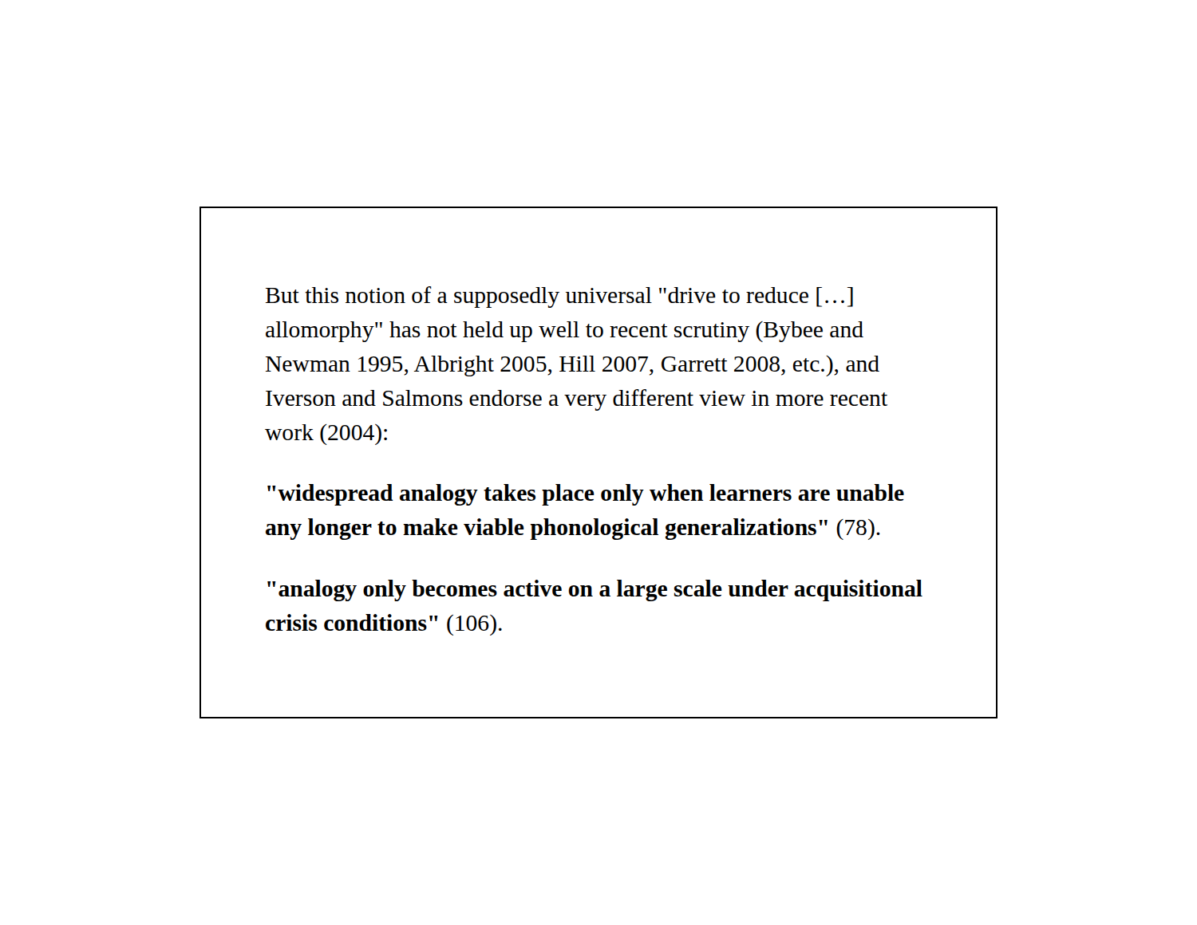But this notion of a supposedly universal "drive to reduce […] allomorphy" has not held up well to recent scrutiny (Bybee and Newman 1995, Albright 2005, Hill 2007, Garrett 2008, etc.), and Iverson and Salmons endorse a very different view in more recent work (2004):
"widespread analogy takes place only when learners are unable any longer to make viable phonological generalizations" (78).
"analogy only becomes active on a large scale under acquisitional crisis conditions" (106).